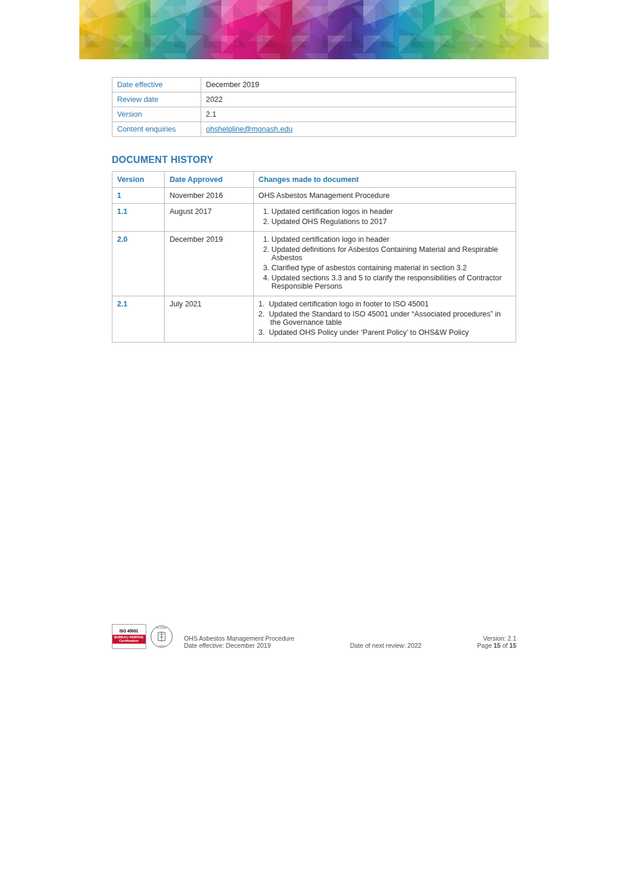| Date effective | December 2019 |
| Review date | 2022 |
| Version | 2.1 |
| Content enquiries | ohshelpline@monash.edu |
DOCUMENT HISTORY
| Version | Date Approved | Changes made to document |
| --- | --- | --- |
| 1 | November 2016 | OHS Asbestos Management Procedure |
| 1.1 | August 2017 | Updated certification logos in header Updated OHS Regulations to 2017 |
| 2.0 | December 2019 | Updated certification logo in header Updated definitions for Asbestos Containing Material and Respirable Asbestos Clarified type of asbestos containing material in section 3.2 Updated sections 3.3 and 5 to clarify the responsibilities of Contractor Responsible Persons |
| 2.1 | July 2021 | 1. Updated certification logo in footer to ISO 45001 2. Updated the Standard to ISO 45001 under “Associated procedures” in the Governance table 3. Updated OHS Policy under ‘Parent Policy’ to OHS&W Policy |
ISO 45001 BUREAU VERITAS
Certification
B U R E A U 1 8 2 8 V
OHS Asbestos Management Procedure
Date effective: December 2019
Date of next review: 2022
Version: 2.1
Page 15 of 15